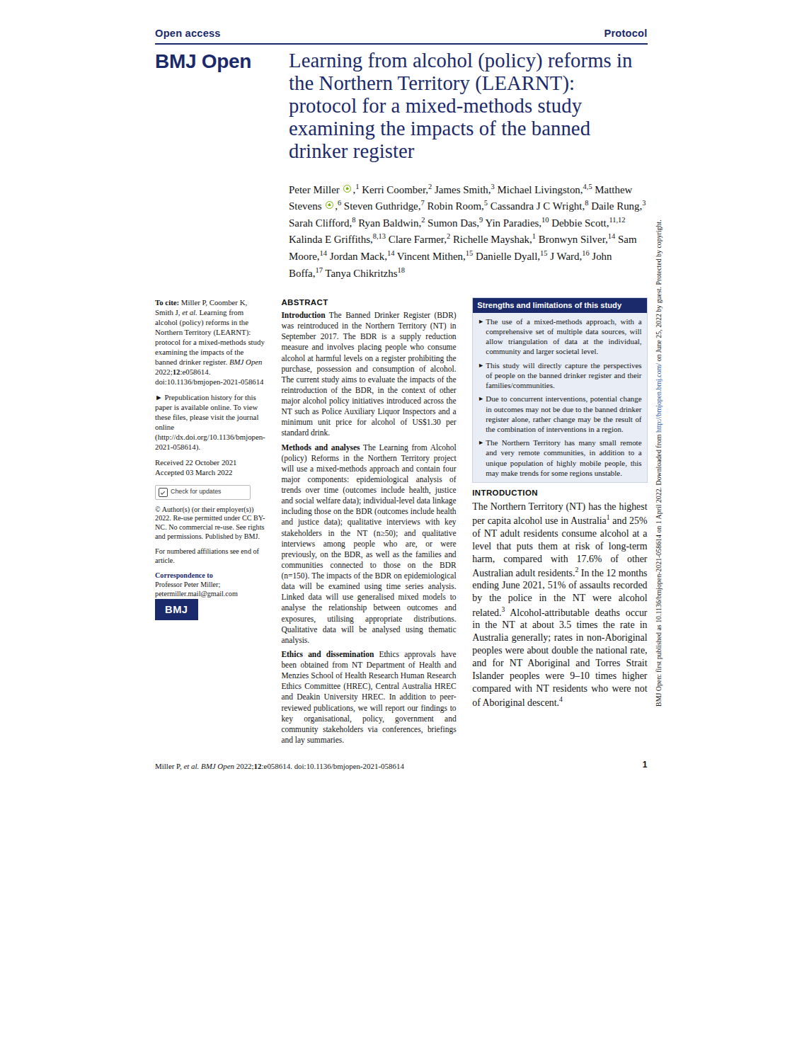Open access
Protocol
BMJ Open
Learning from alcohol (policy) reforms in the Northern Territory (LEARNT): protocol for a mixed-methods study examining the impacts of the banned drinker register
Peter Miller ,1 Kerri Coomber,2 James Smith,3 Michael Livingston,4,5 Matthew Stevens ,6 Steven Guthridge,7 Robin Room,5 Cassandra J C Wright,8 Daile Rung,3 Sarah Clifford,8 Ryan Baldwin,2 Sumon Das,9 Yin Paradies,10 Debbie Scott,11,12 Kalinda E Griffiths,8,13 Clare Farmer,2 Richelle Mayshak,1 Bronwyn Silver,14 Sam Moore,14 Jordan Mack,14 Vincent Mithen,15 Danielle Dyall,15 J Ward,16 John Boffa,17 Tanya Chikritzhs18
To cite: Miller P, Coomber K, Smith J, et al. Learning from alcohol (policy) reforms in the Northern Territory (LEARNT): protocol for a mixed-methods study examining the impacts of the banned drinker register. BMJ Open 2022;12:e058614. doi:10.1136/bmjopen-2021-058614
► Prepublication history for this paper is available online. To view these files, please visit the journal online (http://dx.doi.org/10.1136/bmjopen-2021-058614).
Received 22 October 2021
Accepted 03 March 2022
Check for updates
© Author(s) (or their employer(s)) 2022. Re-use permitted under CC BY-NC. No commercial re-use. See rights and permissions. Published by BMJ.
For numbered affiliations see end of article.
Correspondence to
Professor Peter Miller;
petermiller.mail@gmail.com
BMJ
Abstract
Introduction The Banned Drinker Register (BDR) was reintroduced in the Northern Territory (NT) in September 2017. The BDR is a supply reduction measure and involves placing people who consume alcohol at harmful levels on a register prohibiting the purchase, possession and consumption of alcohol. The current study aims to evaluate the impacts of the reintroduction of the BDR, in the context of other major alcohol policy initiatives introduced across the NT such as Police Auxiliary Liquor Inspectors and a minimum unit price for alcohol of US$1.30 per standard drink.
Methods and analyses The Learning from Alcohol (policy) Reforms in the Northern Territory project will use a mixed-methods approach and contain four major components: epidemiological analysis of trends over time (outcomes include health, justice and social welfare data); individual-level data linkage including those on the BDR (outcomes include health and justice data); qualitative interviews with key stakeholders in the NT (n≥50); and qualitative interviews among people who are, or were previously, on the BDR, as well as the families and communities connected to those on the BDR (n=150). The impacts of the BDR on epidemiological data will be examined using time series analysis. Linked data will use generalised mixed models to analyse the relationship between outcomes and exposures, utilising appropriate distributions. Qualitative data will be analysed using thematic analysis.
Ethics and dissemination Ethics approvals have been obtained from NT Department of Health and Menzies School of Health Research Human Research Ethics Committee (HREC), Central Australia HREC and Deakin University HREC. In addition to peer-reviewed publications, we will report our findings to key organisational, policy, government and community stakeholders via conferences, briefings and lay summaries.
Strengths and limitations of this study
The use of a mixed-methods approach, with a comprehensive set of multiple data sources, will allow triangulation of data at the individual, community and larger societal level.
This study will directly capture the perspectives of people on the banned drinker register and their families/communities.
Due to concurrent interventions, potential change in outcomes may not be due to the banned drinker register alone, rather change may be the result of the combination of interventions in a region.
The Northern Territory has many small remote and very remote communities, in addition to a unique population of highly mobile people, this may make trends for some regions unstable.
Introduction
The Northern Territory (NT) has the highest per capita alcohol use in Australia1 and 25% of NT adult residents consume alcohol at a level that puts them at risk of long-term harm, compared with 17.6% of other Australian adult residents.2 In the 12 months ending June 2021, 51% of assaults recorded by the police in the NT were alcohol related.3 Alcohol-attributable deaths occur in the NT at about 3.5 times the rate in Australia generally; rates in non-Aboriginal peoples were about double the national rate, and for NT Aboriginal and Torres Strait Islander peoples were 9–10 times higher compared with NT residents who were not of Aboriginal descent.4
Miller P, et al. BMJ Open 2022;12:e058614. doi:10.1136/bmjopen-2021-058614
1
BMJ Open: first published as 10.1136/bmjopen-2021-058614 on 1 April 2022. Downloaded from http://bmjopen.bmj.com/ on June 25, 2022 by guest. Protected by copyright.